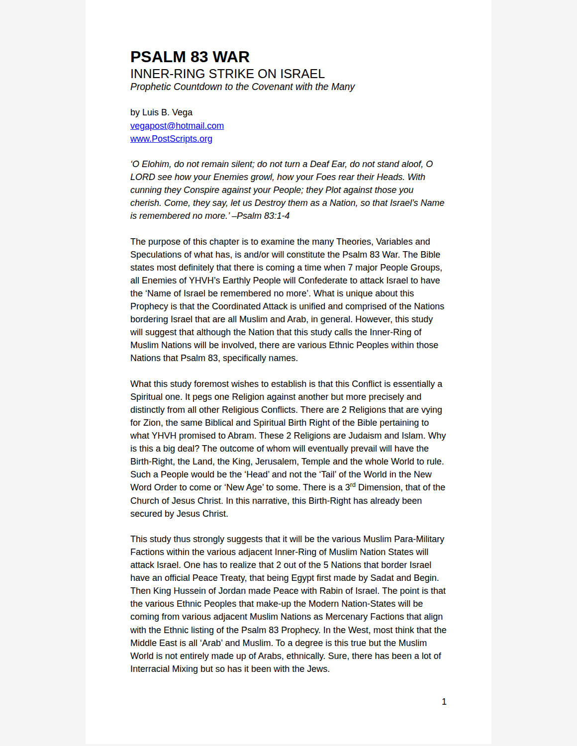PSALM 83 WAR
INNER-RING STRIKE ON ISRAEL
Prophetic Countdown to the Covenant with the Many
by Luis B. Vega
vegapost@hotmail.com
www.PostScripts.org
‘O Elohim, do not remain silent; do not turn a Deaf Ear, do not stand aloof, O LORD see how your Enemies growl, how your Foes rear their Heads. With cunning they Conspire against your People; they Plot against those you cherish. Come, they say, let us Destroy them as a Nation, so that Israel’s Name is remembered no more.’ –Psalm 83:1-4
The purpose of this chapter is to examine the many Theories, Variables and Speculations of what has, is and/or will constitute the Psalm 83 War. The Bible states most definitely that there is coming a time when 7 major People Groups, all Enemies of YHVH’s Earthly People will Confederate to attack Israel to have the ‘Name of Israel be remembered no more’. What is unique about this Prophecy is that the Coordinated Attack is unified and comprised of the Nations bordering Israel that are all Muslim and Arab, in general. However, this study will suggest that although the Nation that this study calls the Inner-Ring of Muslim Nations will be involved, there are various Ethnic Peoples within those Nations that Psalm 83, specifically names.
What this study foremost wishes to establish is that this Conflict is essentially a Spiritual one. It pegs one Religion against another but more precisely and distinctly from all other Religious Conflicts. There are 2 Religions that are vying for Zion, the same Biblical and Spiritual Birth Right of the Bible pertaining to what YHVH promised to Abram. These 2 Religions are Judaism and Islam. Why is this a big deal? The outcome of whom will eventually prevail will have the Birth-Right, the Land, the King, Jerusalem, Temple and the whole World to rule. Such a People would be the ‘Head’ and not the ‘Tail’ of the World in the New Word Order to come or ‘New Age’ to some. There is a 3rd Dimension, that of the Church of Jesus Christ. In this narrative, this Birth-Right has already been secured by Jesus Christ.
This study thus strongly suggests that it will be the various Muslim Para-Military Factions within the various adjacent Inner-Ring of Muslim Nation States will attack Israel. One has to realize that 2 out of the 5 Nations that border Israel have an official Peace Treaty, that being Egypt first made by Sadat and Begin. Then King Hussein of Jordan made Peace with Rabin of Israel. The point is that the various Ethnic Peoples that make-up the Modern Nation-States will be coming from various adjacent Muslim Nations as Mercenary Factions that align with the Ethnic listing of the Psalm 83 Prophecy. In the West, most think that the Middle East is all ‘Arab’ and Muslim. To a degree is this true but the Muslim World is not entirely made up of Arabs, ethnically. Sure, there has been a lot of Interracial Mixing but so has it been with the Jews.
1